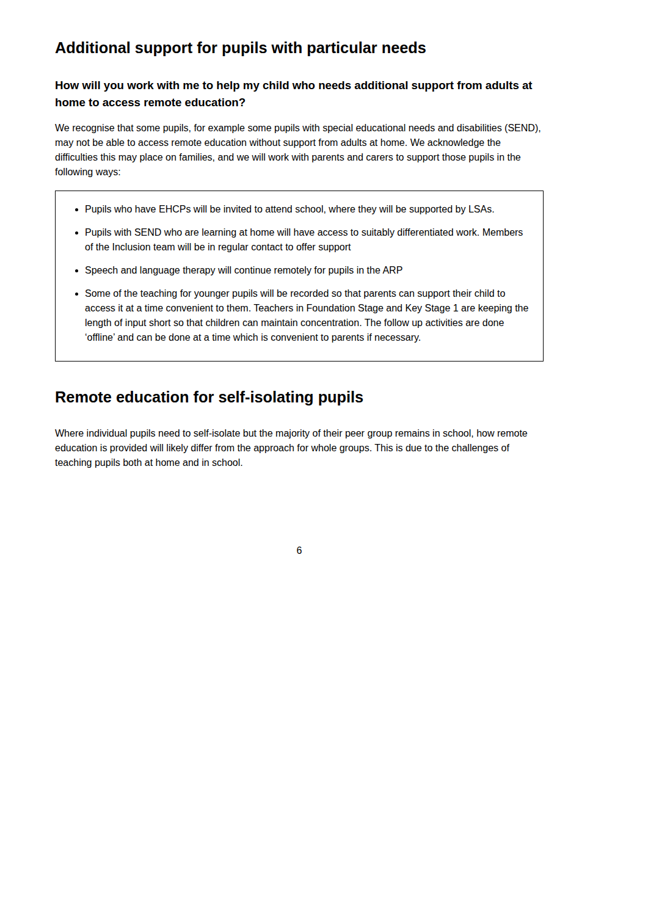Additional support for pupils with particular needs
How will you work with me to help my child who needs additional support from adults at home to access remote education?
We recognise that some pupils, for example some pupils with special educational needs and disabilities (SEND), may not be able to access remote education without support from adults at home. We acknowledge the difficulties this may place on families, and we will work with parents and carers to support those pupils in the following ways:
Pupils who have EHCPs will be invited to attend school, where they will be supported by LSAs.
Pupils with SEND who are learning at home will have access to suitably differentiated work. Members of the Inclusion team will be in regular contact to offer support
Speech and language therapy will continue remotely for pupils in the ARP
Some of the teaching for younger pupils will be recorded so that parents can support their child to access it at a time convenient to them. Teachers in Foundation Stage and Key Stage 1 are keeping the length of input short so that children can maintain concentration. The follow up activities are done ‘offline’ and can be done at a time which is convenient to parents if necessary.
Remote education for self-isolating pupils
Where individual pupils need to self-isolate but the majority of their peer group remains in school, how remote education is provided will likely differ from the approach for whole groups. This is due to the challenges of teaching pupils both at home and in school.
6